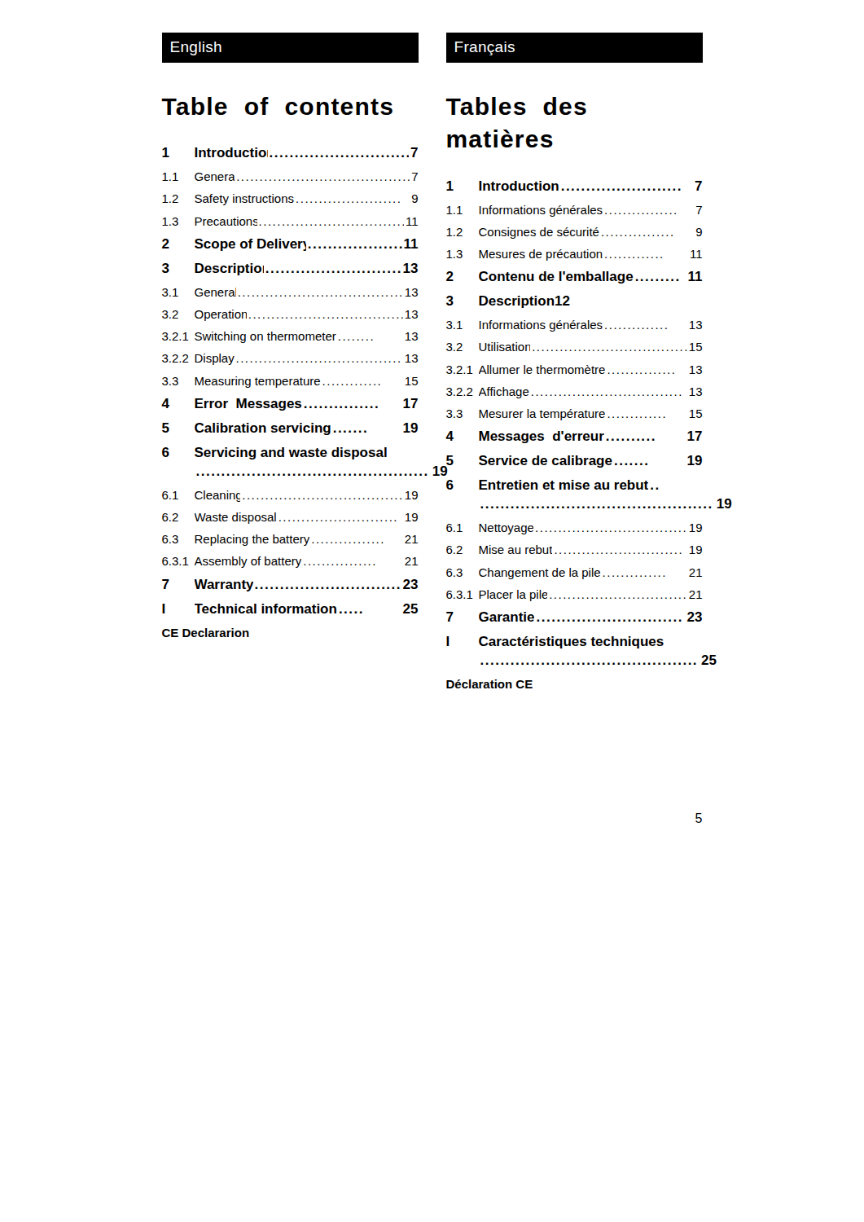English
Table of contents
1 Introduction .............................. 7
1.1 General ........................................ 7
1.2 Safety instructions ....................... 9
1.3 Precautions ................................ 11
2 Scope of Delivery ................... 11
3 Description ............................. 13
3.1 General ..................................... 13
3.2 Operation .................................. 13
3.2.1 Switching on thermometer ........ 13
3.2.2 Display .................................... 13
3.3 Measuring temperature ............. 15
4 Error Messages ............... 17
5 Calibration servicing ....... 19
6 Servicing and waste disposal
.............................................. 19
6.1 Cleaning .................................... 19
6.2 Waste disposal .......................... 19
6.3 Replacing the battery ................ 21
6.3.1 Assembly of battery ................ 21
7 Warranty ............................. 23
I Technical information ..... 25
CE Declararion
Français
Tables des matières
1 Introduction ........................ 7
1.1 Informations générales ................ 7
1.2 Consignes de sécurité ................ 9
1.3 Mesures de précaution ............. 11
2 Contenu de l'emballage ......... 11
3 Description12
3.1 Informations générales .............. 13
3.2 Utilisation .................................. 15
3.2.1 Allumer le thermomètre ............... 13
3.2.2 Affichage ................................. 13
3.3 Mesurer la température ............. 15
4 Messages d'erreur .......... 17
5 Service de calibrage ....... 19
6 Entretien et mise au rebut .. .............................................. 19
6.1 Nettoyage ................................. 19
6.2 Mise au rebut ............................ 19
6.3 Changement de la pile .............. 21
6.3.1 Placer la pile .............................. 21
7 Garantie ............................. 23
I Caractéristiques techniques
........................................... 25
Déclaration CE
5